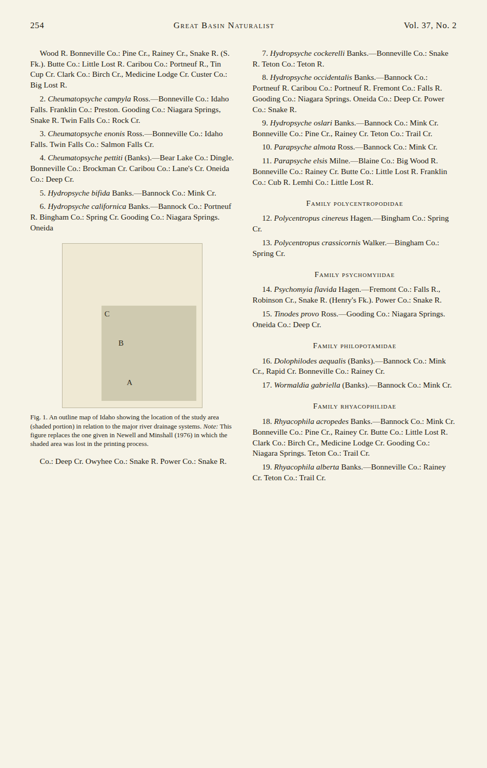254 Great Basin Naturalist Vol. 37, No. 2
Wood R. Bonneville Co.: Pine Cr., Rainey Cr., Snake R. (S. Fk.). Butte Co.: Little Lost R. Caribou Co.: Portneuf R., Tin Cup Cr. Clark Co.: Birch Cr., Medicine Lodge Cr. Custer Co.: Big Lost R.
2. Cheumatopsyche campyla Ross.—Bonneville Co.: Idaho Falls. Franklin Co.: Preston. Gooding Co.: Niagara Springs, Snake R. Twin Falls Co.: Rock Cr.
3. Cheumatopsyche enonis Ross.—Bonneville Co.: Idaho Falls. Twin Falls Co.: Salmon Falls Cr.
4. Cheumatopsyche pettiti (Banks).—Bear Lake Co.: Dingle. Bonneville Co.: Brockman Cr. Caribou Co.: Lane's Cr. Oneida Co.: Deep Cr.
5. Hydropsyche bifida Banks.—Bannock Co.: Mink Cr.
6. Hydropsyche californica Banks.—Bannock Co.: Portneuf R. Bingham Co.: Spring Cr. Gooding Co.: Niagara Springs. Oneida
C B A
Fig. 1. An outline map of Idaho showing the location of the study area (shaded portion) in relation to the major river drainage systems. Note: This figure replaces the one given in Newell and Minshall (1976) in which the shaded area was lost in the printing process.
Co.: Deep Cr. Owyhee Co.: Snake R. Power Co.: Snake R.
7. Hydropsyche cockerelli Banks.—Bonneville Co.: Snake R. Teton Co.: Teton R.
8. Hydropsyche occidentalis Banks.—Bannock Co.: Portneuf R. Caribou Co.: Portneuf R. Fremont Co.: Falls R. Gooding Co.: Niagara Springs. Oneida Co.: Deep Cr. Power Co.: Snake R.
9. Hydropsyche oslari Banks.—Bannock Co.: Mink Cr. Bonneville Co.: Pine Cr., Rainey Cr. Teton Co.: Trail Cr.
10. Parapsyche almota Ross.—Bannock Co.: Mink Cr.
11. Parapsyche elsis Milne.—Blaine Co.: Big Wood R. Bonneville Co.: Rainey Cr. Butte Co.: Little Lost R. Franklin Co.: Cub R. Lemhi Co.: Little Lost R.
Family polycentropodidae
12. Polycentropus cinereus Hagen.—Bingham Co.: Spring Cr.
13. Polycentropus crassicornis Walker.—Bingham Co.: Spring Cr.
Family psychomyiidae
14. Psychomyia flavida Hagen.—Fremont Co.: Falls R., Robinson Cr., Snake R. (Henry's Fk.). Power Co.: Snake R.
15. Tinodes provo Ross.—Gooding Co.: Niagara Springs. Oneida Co.: Deep Cr.
Family philopotamidae
16. Dolophilodes aequalis (Banks).—Bannock Co.: Mink Cr., Rapid Cr. Bonneville Co.: Rainey Cr.
17. Wormaldia gabriella (Banks).—Bannock Co.: Mink Cr.
Family rhyacophilidae
18. Rhyacophila acropedes Banks.—Bannock Co.: Mink Cr. Bonneville Co.: Pine Cr., Rainey Cr. Butte Co.: Little Lost R. Clark Co.: Birch Cr., Medicine Lodge Cr. Gooding Co.: Niagara Springs. Teton Co.: Trail Cr.
19. Rhyacophila alberta Banks.—Bonneville Co.: Rainey Cr. Teton Co.: Trail Cr.